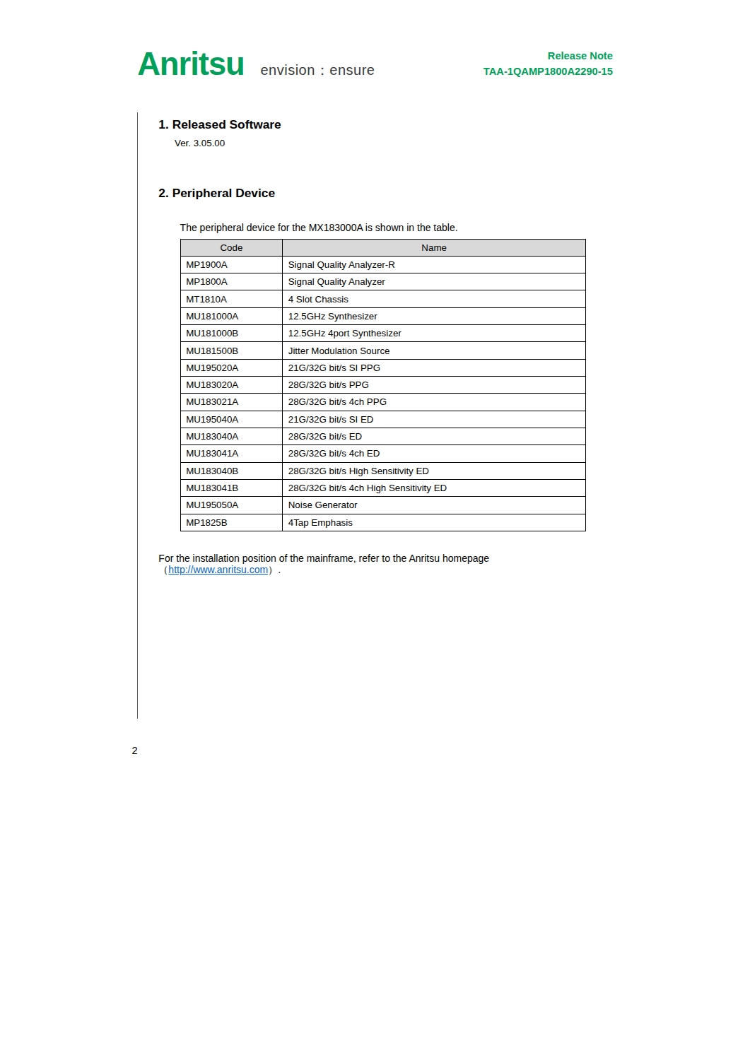Anritsu envision：ensure
Release Note
TAA-1QAMP1800A2290-15
1. Released Software
Ver. 3.05.00
2. Peripheral Device
The peripheral device for the MX183000A is shown in the table.
| Code | Name |
| --- | --- |
| MP1900A | Signal Quality Analyzer-R |
| MP1800A | Signal Quality Analyzer |
| MT1810A | 4 Slot Chassis |
| MU181000A | 12.5GHz Synthesizer |
| MU181000B | 12.5GHz 4port Synthesizer |
| MU181500B | Jitter Modulation Source |
| MU195020A | 21G/32G bit/s SI PPG |
| MU183020A | 28G/32G bit/s PPG |
| MU183021A | 28G/32G bit/s 4ch PPG |
| MU195040A | 21G/32G bit/s SI ED |
| MU183040A | 28G/32G bit/s ED |
| MU183041A | 28G/32G bit/s 4ch ED |
| MU183040B | 28G/32G bit/s High Sensitivity ED |
| MU183041B | 28G/32G bit/s 4ch High Sensitivity ED |
| MU195050A | Noise Generator |
| MP1825B | 4Tap Emphasis |
For the installation position of the mainframe, refer to the Anritsu homepage（http://www.anritsu.com）.
2